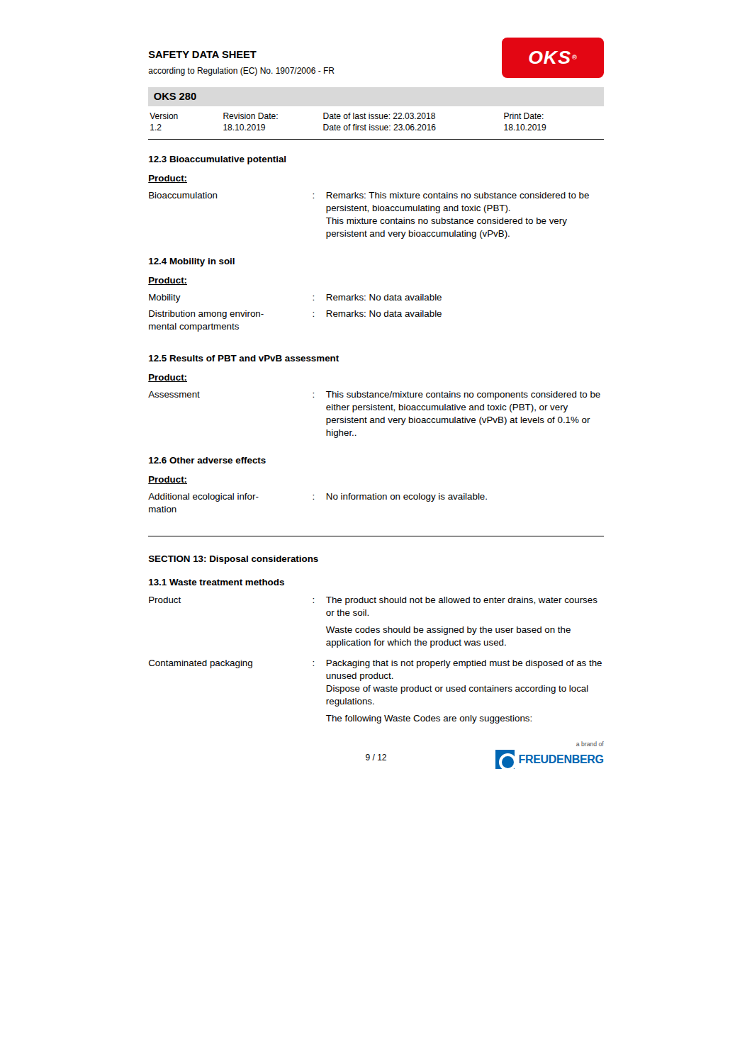SAFETY DATA SHEET
according to Regulation (EC) No. 1907/2006 - FR
OKS®
OKS 280
| Version 1.2 | Revision Date: 18.10.2019 | Date of last issue: 22.03.2018 Date of first issue: 23.06.2016 | Print Date: 18.10.2019 |
12.3 Bioaccumulative potential
Product:
| Bioaccumulation | : | Remarks: This mixture contains no substance considered to be persistent, bioaccumulating and toxic (PBT). This mixture contains no substance considered to be very persistent and very bioaccumulating (vPvB). |
12.4 Mobility in soil
Product:
| Mobility | : | Remarks: No data available |
| Distribution among environ- mental compartments | : | Remarks: No data available |
12.5 Results of PBT and vPvB assessment
Product:
| Assessment | : | This substance/mixture contains no components considered to be either persistent, bioaccumulative and toxic (PBT), or very persistent and very bioaccumulative (vPvB) at levels of 0.1% or higher.. |
12.6 Other adverse effects
Product:
| Additional ecological infor- mation | : | No information on ecology is available. |
SECTION 13: Disposal considerations
13.1 Waste treatment methods
| Product | : | The product should not be allowed to enter drains, water courses or the soil. |
| | | Waste codes should be assigned by the user based on the application for which the product was used. |
| Contaminated packaging | : | Packaging that is not properly emptied must be disposed of as the unused product. Dispose of waste product or used containers according to local regulations. |
| | | The following Waste Codes are only suggestions: |
9 / 12
a brand of
FREUDENBERG